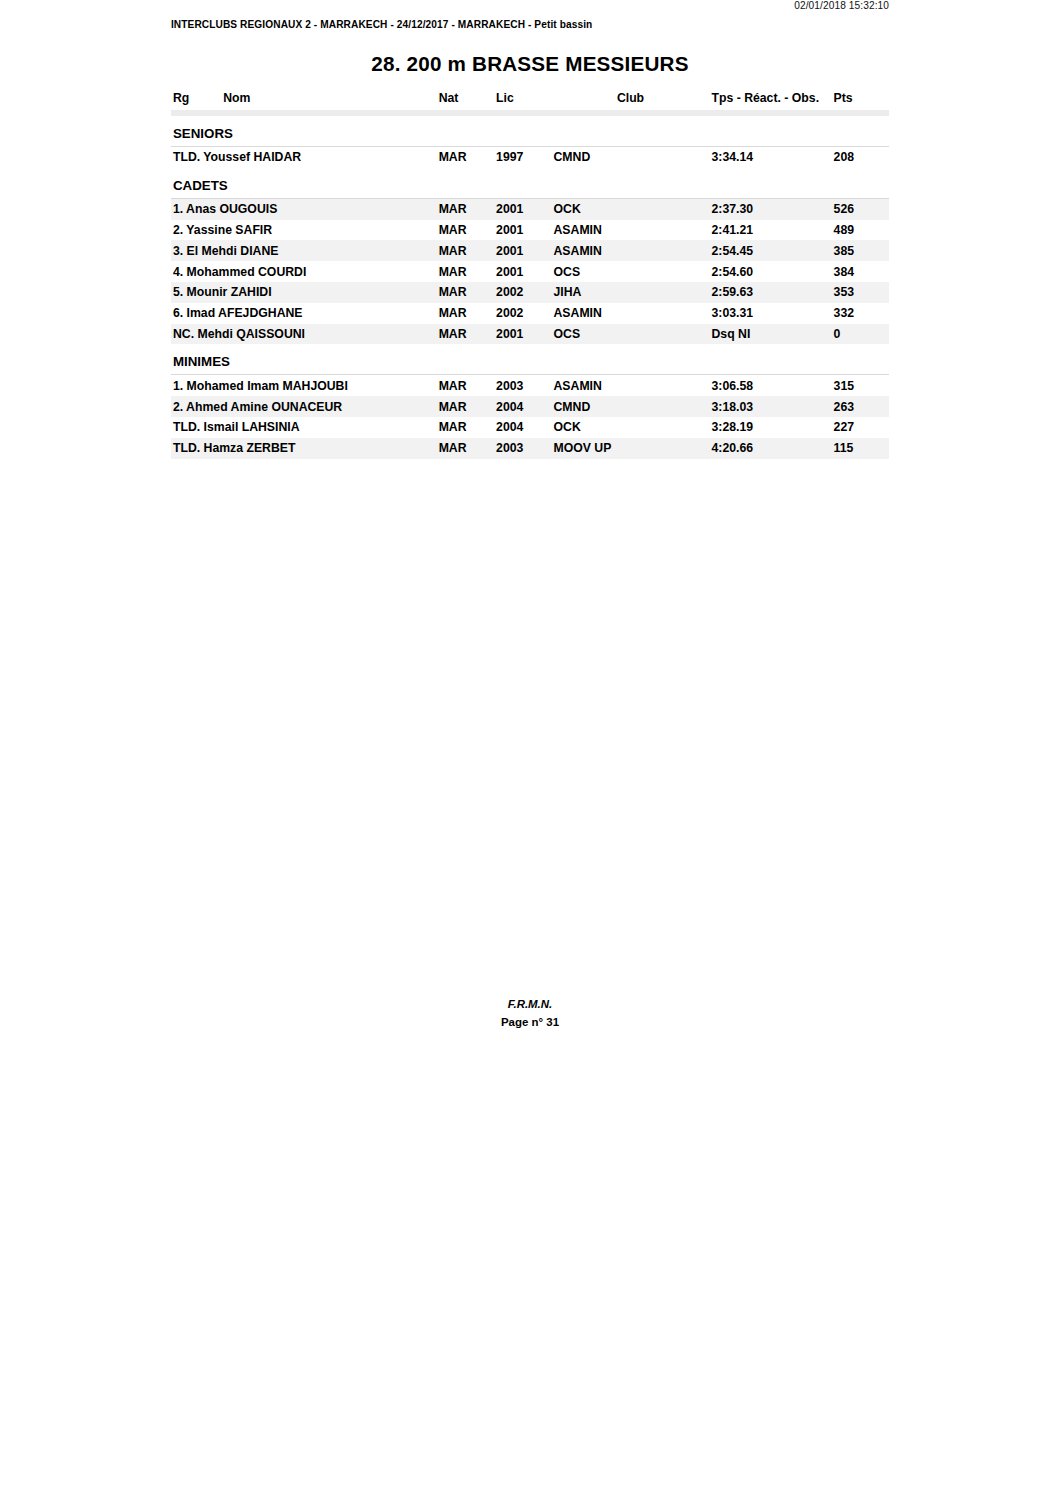02/01/2018 15:32:10
INTERCLUBS REGIONAUX 2 - MARRAKECH - 24/12/2017 - MARRAKECH - Petit bassin
28. 200 m BRASSE MESSIEURS
| Rg | Nom | Nat | Lic | Club | Tps - Réact. - Obs. | Pts |
| --- | --- | --- | --- | --- | --- | --- |
| SENIORS |
| TLD. Youssef HAIDAR | MAR | 1997 | CMND | 3:34.14 | 208 |
| CADETS |
| 1. Anas OUGOUIS | MAR | 2001 | OCK | 2:37.30 | 526 |
| 2. Yassine SAFIR | MAR | 2001 | ASAMIN | 2:41.21 | 489 |
| 3. El Mehdi DIANE | MAR | 2001 | ASAMIN | 2:54.45 | 385 |
| 4. Mohammed COURDI | MAR | 2001 | OCS | 2:54.60 | 384 |
| 5. Mounir ZAHIDI | MAR | 2002 | JIHA | 2:59.63 | 353 |
| 6. Imad AFEJDGHANE | MAR | 2002 | ASAMIN | 3:03.31 | 332 |
| NC. Mehdi QAISSOUNI | MAR | 2001 | OCS | Dsq NI | 0 |
| MINIMES |
| 1. Mohamed Imam MAHJOUBI | MAR | 2003 | ASAMIN | 3:06.58 | 315 |
| 2. Ahmed Amine OUNACEUR | MAR | 2004 | CMND | 3:18.03 | 263 |
| TLD. Ismail LAHSINIA | MAR | 2004 | OCK | 3:28.19 | 227 |
| TLD. Hamza ZERBET | MAR | 2003 | MOOV UP | 4:20.66 | 115 |
F.R.M.N.
Page n° 31